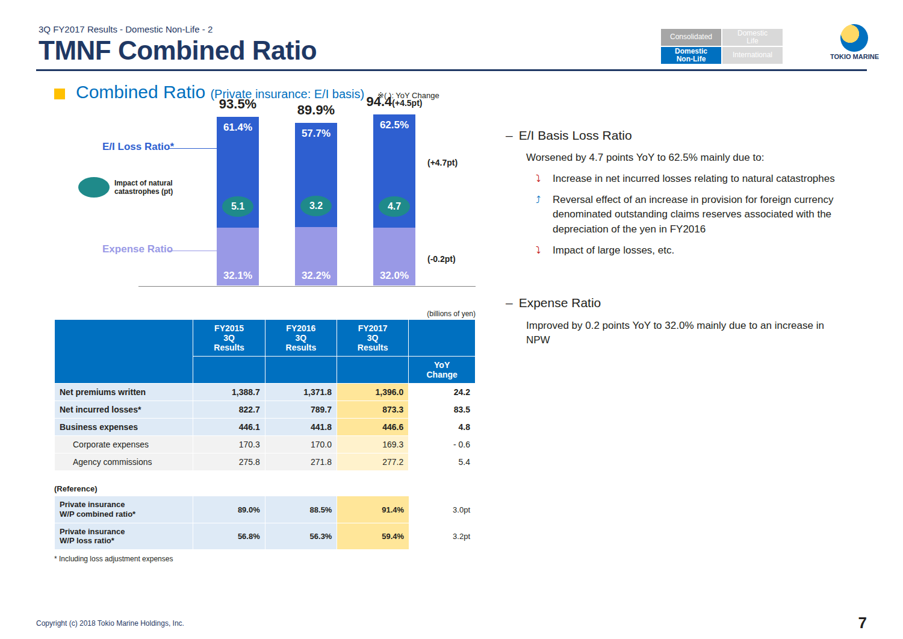3Q FY2017 Results - Domestic Non-Life - 2
TMNF Combined Ratio
Consolidated
Domestic
Life
Domestic
Non-Life
International
TOKIO MARINE
Combined Ratio (Private insurance: E/I basis)
※( ): YoY Change
E/I Loss Ratio*
Expense Ratio
Impact of natural
catastrophes (pt)
93.5%
61.4%
5.1
32.1%
89.9%
57.7%
3.2
32.2%
94.4(+4.5pt)
62.5%
4.7
32.0%
(+4.7pt)
(-0.2pt)
(billions of yen)
| | FY2015 3Q Results | FY2016 3Q Results | FY2017 3Q Results | |
| --- | --- | --- | --- | --- |
| | | | YoY Change |
| Net premiums written | 1,388.7 | 1,371.8 | 1,396.0 | 24.2 |
| Net incurred losses* | 822.7 | 789.7 | 873.3 | 83.5 |
| Business expenses | 446.1 | 441.8 | 446.6 | 4.8 |
| Corporate expenses | 170.3 | 170.0 | 169.3 | - 0.6 |
| Agency commissions | 275.8 | 271.8 | 277.2 | 5.4 |
(Reference)
| Private insurance W/P combined ratio* | 89.0% | 88.5% | 91.4% | 3.0pt |
| Private insurance W/P loss ratio* | 56.8% | 56.3% | 59.4% | 3.2pt |
* Including loss adjustment expenses
E/I Basis Loss Ratio
Worsened by 4.7 points YoY to 62.5% mainly due to:
⤵Increase in net incurred losses relating to natural catastrophes
⤴Reversal effect of an increase in provision for foreign currency denominated outstanding claims reserves associated with the depreciation of the yen in FY2016
⤵Impact of large losses, etc.
Expense Ratio
Improved by 0.2 points YoY to 32.0% mainly due to an increase in NPW
Copyright (c) 2018 Tokio Marine Holdings, Inc.
7